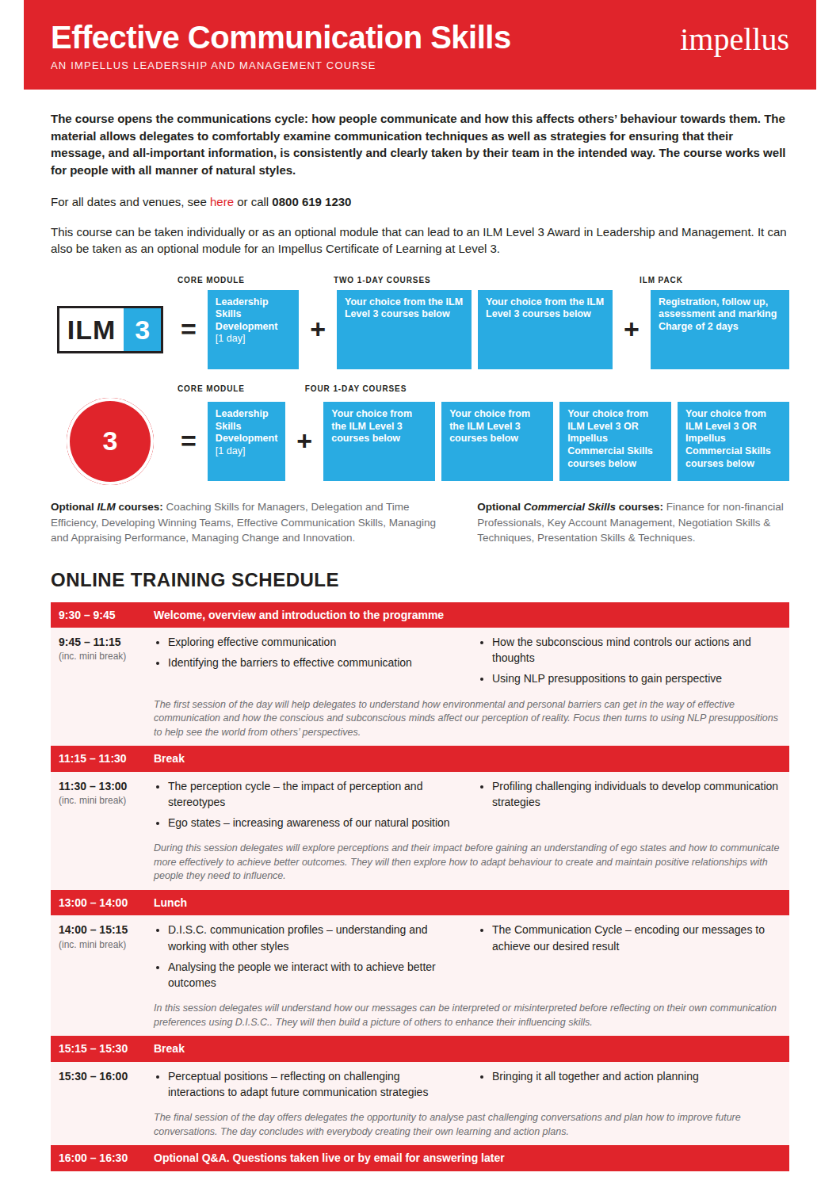Effective Communication Skills
An Impellus Leadership and Management Course
impellus
The course opens the communications cycle: how people communicate and how this affects others’ behaviour towards them. The material allows delegates to comfortably examine communication techniques as well as strategies for ensuring that their message, and all-important information, is consistently and clearly taken by their team in the intended way. The course works well for people with all manner of natural styles.
For all dates and venues, see here or call 0800 619 1230
This course can be taken individually or as an optional module that can lead to an ILM Level 3 Award in Leadership and Management. It can also be taken as an optional module for an Impellus Certificate of Learning at Level 3.
Core module
Two 1-day courses
ILM pack
ILM 3
=
Leadership Skills Development
[1 day]
+
Your choice from the ILM Level 3 courses below
Your choice from the ILM Level 3 courses below
+
Registration, follow up, assessment and marking
Charge of 2 days
Core module
Four 1-day courses
3
=
Leadership Skills Development
[1 day]
+
Your choice from the ILM Level 3 courses below
Your choice from the ILM Level 3 courses below
Your choice from ILM Level 3 OR Impellus Commercial Skills courses below
Your choice from ILM Level 3 OR Impellus Commercial Skills courses below
Optional ILM courses: Coaching Skills for Managers, Delegation and Time Efficiency, Developing Winning Teams, Effective Communication Skills, Managing and Appraising Performance, Managing Change and Innovation.
Optional Commercial Skills courses: Finance for non-financial Professionals, Key Account Management, Negotiation Skills & Techniques, Presentation Skills & Techniques.
ONLINE TRAINING SCHEDULE
| 9:30 – 9:45 | Welcome, overview and introduction to the programme |
| 9:45 – 11:15 (inc. mini break) | Exploring effective communication Identifying the barriers to effective communication How the subconscious mind controls our actions and thoughts Using NLP presuppositions to gain perspective The first session of the day will help delegates to understand how environmental and personal barriers can get in the way of effective communication and how the conscious and subconscious minds affect our perception of reality. Focus then turns to using NLP presuppositions to help see the world from others’ perspectives. |
| 11:15 – 11:30 | Break |
| 11:30 – 13:00 (inc. mini break) | The perception cycle – the impact of perception and stereotypes Ego states – increasing awareness of our natural position Profiling challenging individuals to develop communication strategies During this session delegates will explore perceptions and their impact before gaining an understanding of ego states and how to communicate more effectively to achieve better outcomes. They will then explore how to adapt behaviour to create and maintain positive relationships with people they need to influence. |
| 13:00 – 14:00 | Lunch |
| 14:00 – 15:15 (inc. mini break) | D.I.S.C. communication profiles – understanding and working with other styles Analysing the people we interact with to achieve better outcomes The Communication Cycle – encoding our messages to achieve our desired result In this session delegates will understand how our messages can be interpreted or misinterpreted before reflecting on their own communication preferences using D.I.S.C.. They will then build a picture of others to enhance their influencing skills. |
| 15:15 – 15:30 | Break |
| 15:30 – 16:00 | Perceptual positions – reflecting on challenging interactions to adapt future communication strategies Bringing it all together and action planning The final session of the day offers delegates the opportunity to analyse past challenging conversations and plan how to improve future conversations. The day concludes with everybody creating their own learning and action plans. |
| 16:00 – 16:30 | Optional Q&A. Questions taken live or by email for answering later |